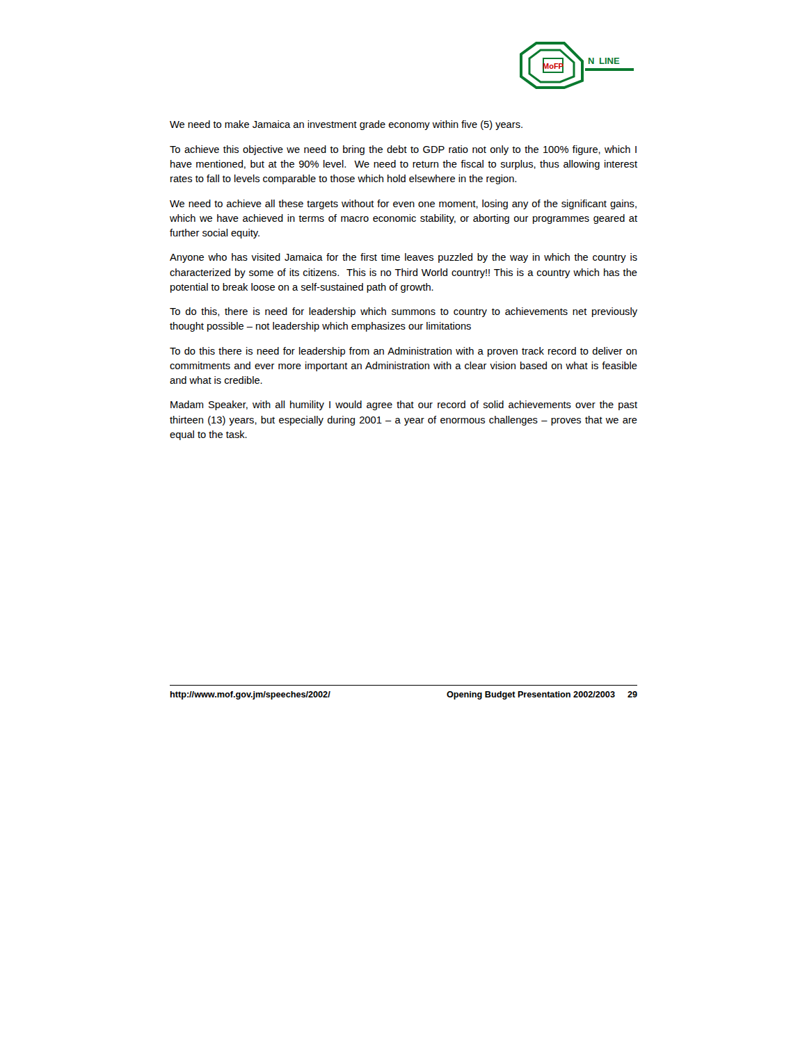MoFP N LINE
We need to make Jamaica an investment grade economy within five (5) years.
To achieve this objective we need to bring the debt to GDP ratio not only to the 100% figure, which I have mentioned, but at the 90% level. We need to return the fiscal to surplus, thus allowing interest rates to fall to levels comparable to those which hold elsewhere in the region.
We need to achieve all these targets without for even one moment, losing any of the significant gains, which we have achieved in terms of macro economic stability, or aborting our programmes geared at further social equity.
Anyone who has visited Jamaica for the first time leaves puzzled by the way in which the country is characterized by some of its citizens. This is no Third World country!! This is a country which has the potential to break loose on a self-sustained path of growth.
To do this, there is need for leadership which summons to country to achievements net previously thought possible – not leadership which emphasizes our limitations
To do this there is need for leadership from an Administration with a proven track record to deliver on commitments and ever more important an Administration with a clear vision based on what is feasible and what is credible.
Madam Speaker, with all humility I would agree that our record of solid achievements over the past thirteen (13) years, but especially during 2001 – a year of enormous challenges – proves that we are equal to the task.
http://www.mof.gov.jm/speeches/2002/ Opening Budget Presentation 2002/200329